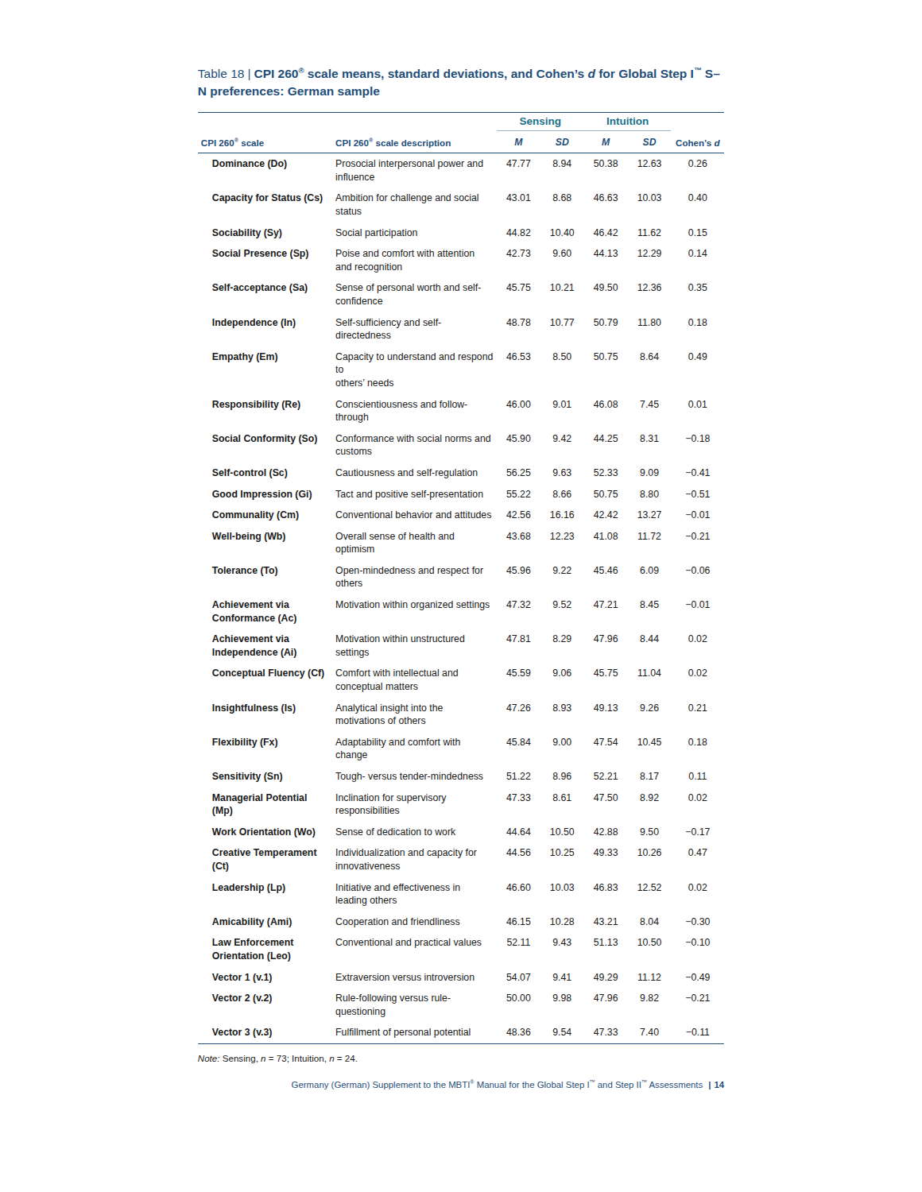Table 18|CPI 260® scale means, standard deviations, and Cohen’s d for Global Step I™ S–N preferences: German sample
| | | Sensing | Intuition | |
| --- | --- | --- | --- | --- |
| CPI 260 ® scale | CPI 260 ® scale description | M | SD | M | SD | Cohen’s d |
| Dominance (Do) | Prosocial interpersonal power and influence | 47.77 | 8.94 | 50.38 | 12.63 | 0.26 |
| Capacity for Status (Cs) | Ambition for challenge and social status | 43.01 | 8.68 | 46.63 | 10.03 | 0.40 |
| Sociability (Sy) | Social participation | 44.82 | 10.40 | 46.42 | 11.62 | 0.15 |
| Social Presence (Sp) | Poise and comfort with attention and recognition | 42.73 | 9.60 | 44.13 | 12.29 | 0.14 |
| Self-acceptance (Sa) | Sense of personal worth and self-confidence | 45.75 | 10.21 | 49.50 | 12.36 | 0.35 |
| Independence (In) | Self-sufficiency and self-directedness | 48.78 | 10.77 | 50.79 | 11.80 | 0.18 |
| Empathy (Em) | Capacity to understand and respond to others’ needs | 46.53 | 8.50 | 50.75 | 8.64 | 0.49 |
| Responsibility (Re) | Conscientiousness and follow-through | 46.00 | 9.01 | 46.08 | 7.45 | 0.01 |
| Social Conformity (So) | Conformance with social norms and customs | 45.90 | 9.42 | 44.25 | 8.31 | −0.18 |
| Self-control (Sc) | Cautiousness and self-regulation | 56.25 | 9.63 | 52.33 | 9.09 | −0.41 |
| Good Impression (Gi) | Tact and positive self-presentation | 55.22 | 8.66 | 50.75 | 8.80 | −0.51 |
| Communality (Cm) | Conventional behavior and attitudes | 42.56 | 16.16 | 42.42 | 13.27 | −0.01 |
| Well-being (Wb) | Overall sense of health and optimism | 43.68 | 12.23 | 41.08 | 11.72 | −0.21 |
| Tolerance (To) | Open-mindedness and respect for others | 45.96 | 9.22 | 45.46 | 6.09 | −0.06 |
| Achievement via Conformance (Ac) | Motivation within organized settings | 47.32 | 9.52 | 47.21 | 8.45 | −0.01 |
| Achievement via Independence (Ai) | Motivation within unstructured settings | 47.81 | 8.29 | 47.96 | 8.44 | 0.02 |
| Conceptual Fluency (Cf) | Comfort with intellectual and conceptual matters | 45.59 | 9.06 | 45.75 | 11.04 | 0.02 |
| Insightfulness (Is) | Analytical insight into the motivations of others | 47.26 | 8.93 | 49.13 | 9.26 | 0.21 |
| Flexibility (Fx) | Adaptability and comfort with change | 45.84 | 9.00 | 47.54 | 10.45 | 0.18 |
| Sensitivity (Sn) | Tough- versus tender-mindedness | 51.22 | 8.96 | 52.21 | 8.17 | 0.11 |
| Managerial Potential (Mp) | Inclination for supervisory responsibilities | 47.33 | 8.61 | 47.50 | 8.92 | 0.02 |
| Work Orientation (Wo) | Sense of dedication to work | 44.64 | 10.50 | 42.88 | 9.50 | −0.17 |
| Creative Temperament (Ct) | Individualization and capacity for innovativeness | 44.56 | 10.25 | 49.33 | 10.26 | 0.47 |
| Leadership (Lp) | Initiative and effectiveness in leading others | 46.60 | 10.03 | 46.83 | 12.52 | 0.02 |
| Amicability (Ami) | Cooperation and friendliness | 46.15 | 10.28 | 43.21 | 8.04 | −0.30 |
| Law Enforcement Orientation (Leo) | Conventional and practical values | 52.11 | 9.43 | 51.13 | 10.50 | −0.10 |
| Vector 1 (v.1) | Extraversion versus introversion | 54.07 | 9.41 | 49.29 | 11.12 | −0.49 |
| Vector 2 (v.2) | Rule-following versus rule-questioning | 50.00 | 9.98 | 47.96 | 9.82 | −0.21 |
| Vector 3 (v.3) | Fulfillment of personal potential | 48.36 | 9.54 | 47.33 | 7.40 | −0.11 |
Note: Sensing, n = 73; Intuition, n = 24.
Germany (German) Supplement to the MBTI® Manual for the Global Step I™ and Step II™ Assessments |14